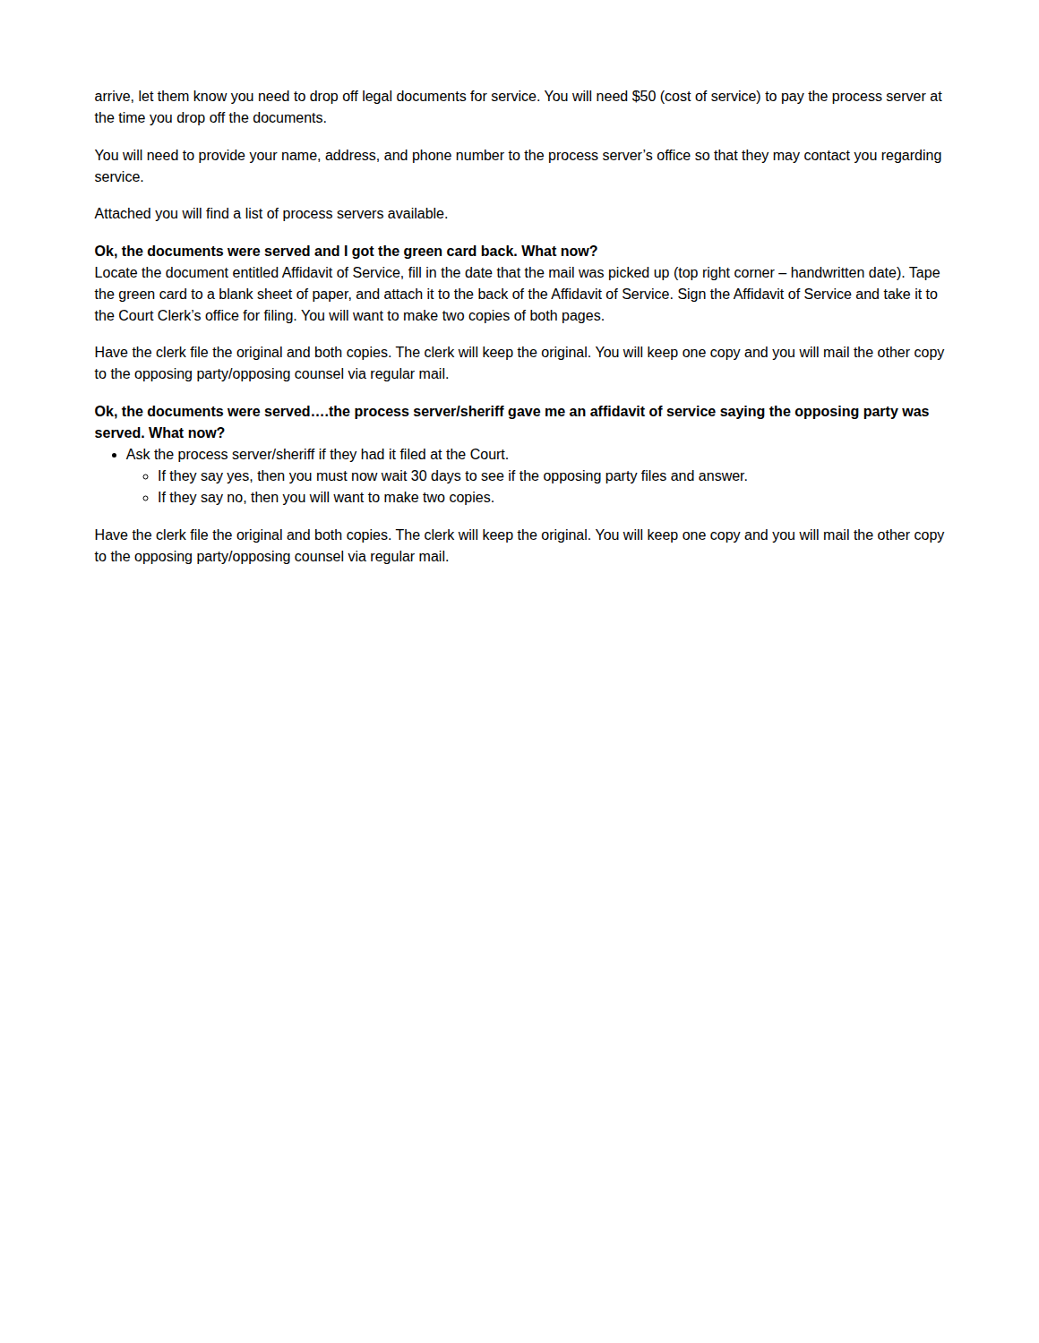arrive, let them know you need to drop off legal documents for service. You will need $50 (cost of service) to pay the process server at the time you drop off the documents.
You will need to provide your name, address, and phone number to the process server’s office so that they may contact you regarding service.
Attached you will find a list of process servers available.
Ok, the documents were served and I got the green card back. What now?
Locate the document entitled Affidavit of Service, fill in the date that the mail was picked up (top right corner – handwritten date). Tape the green card to a blank sheet of paper, and attach it to the back of the Affidavit of Service. Sign the Affidavit of Service and take it to the Court Clerk’s office for filing. You will want to make two copies of both pages.
Have the clerk file the original and both copies. The clerk will keep the original. You will keep one copy and you will mail the other copy to the opposing party/opposing counsel via regular mail.
Ok, the documents were served….the process server/sheriff gave me an affidavit of service saying the opposing party was served. What now?
Ask the process server/sheriff if they had it filed at the Court.
If they say yes, then you must now wait 30 days to see if the opposing party files and answer.
If they say no, then you will want to make two copies.
Have the clerk file the original and both copies. The clerk will keep the original. You will keep one copy and you will mail the other copy to the opposing party/opposing counsel via regular mail.